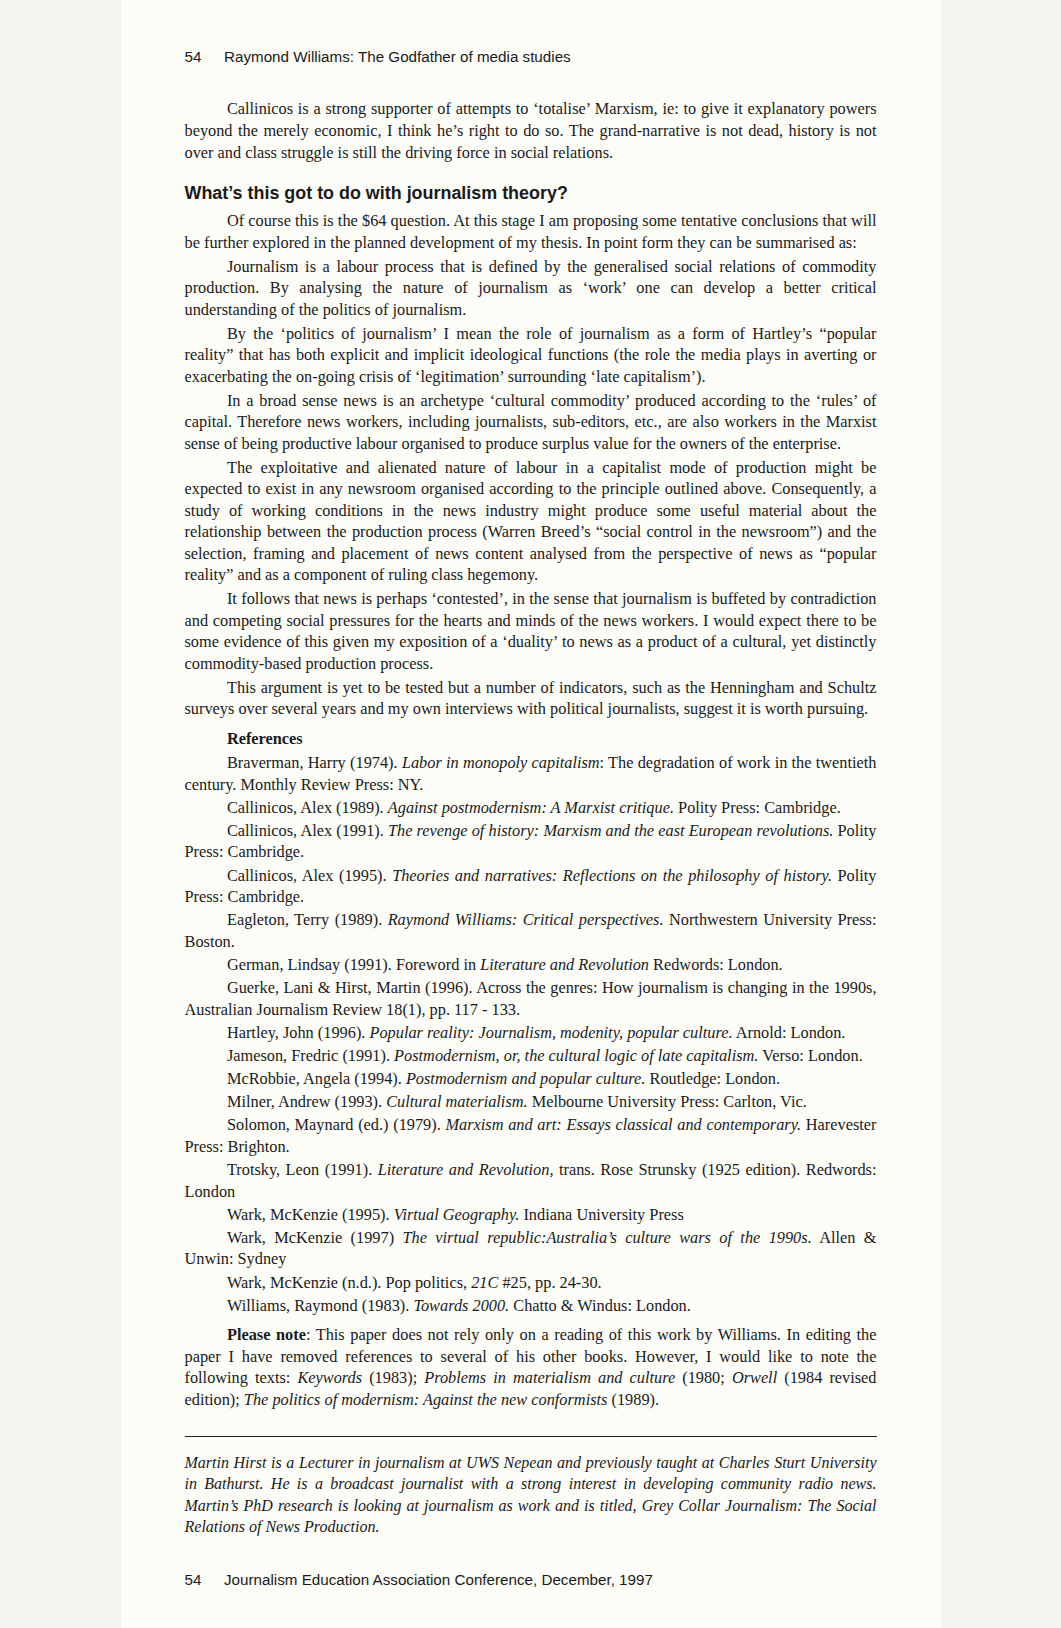54 Raymond Williams: The Godfather of media studies
Callinicos is a strong supporter of attempts to ‘totalise’ Marxism, ie: to give it explanatory powers beyond the merely economic, I think he’s right to do so. The grand-narrative is not dead, history is not over and class struggle is still the driving force in social relations.
What’s this got to do with journalism theory?
Of course this is the $64 question. At this stage I am proposing some tentative conclusions that will be further explored in the planned development of my thesis. In point form they can be summarised as:
Journalism is a labour process that is defined by the generalised social relations of commodity production. By analysing the nature of journalism as ‘work’ one can develop a better critical understanding of the politics of journalism.
By the ‘politics of journalism’ I mean the role of journalism as a form of Hartley’s “popular reality” that has both explicit and implicit ideological functions (the role the media plays in averting or exacerbating the on-going crisis of ‘legitimation’ surrounding ‘late capitalism’).
In a broad sense news is an archetype ‘cultural commodity’ produced according to the ‘rules’ of capital. Therefore news workers, including journalists, sub-editors, etc., are also workers in the Marxist sense of being productive labour organised to produce surplus value for the owners of the enterprise.
The exploitative and alienated nature of labour in a capitalist mode of production might be expected to exist in any newsroom organised according to the principle outlined above. Consequently, a study of working conditions in the news industry might produce some useful material about the relationship between the production process (Warren Breed’s “social control in the newsroom”) and the selection, framing and placement of news content analysed from the perspective of news as “popular reality” and as a component of ruling class hegemony.
It follows that news is perhaps ‘contested’, in the sense that journalism is buffeted by contradiction and competing social pressures for the hearts and minds of the news workers. I would expect there to be some evidence of this given my exposition of a ‘duality’ to news as a product of a cultural, yet distinctly commodity-based production process.
This argument is yet to be tested but a number of indicators, such as the Henningham and Schultz surveys over several years and my own interviews with political journalists, suggest it is worth pursuing.
References
Braverman, Harry (1974). Labor in monopoly capitalism: The degradation of work in the twentieth century. Monthly Review Press: NY.
Callinicos, Alex (1989). Against postmodernism: A Marxist critique. Polity Press: Cambridge.
Callinicos, Alex (1991). The revenge of history: Marxism and the east European revolutions. Polity Press: Cambridge.
Callinicos, Alex (1995). Theories and narratives: Reflections on the philosophy of history. Polity Press: Cambridge.
Eagleton, Terry (1989). Raymond Williams: Critical perspectives. Northwestern University Press: Boston.
German, Lindsay (1991). Foreword in Literature and Revolution Redwords: London.
Guerke, Lani & Hirst, Martin (1996). Across the genres: How journalism is changing in the 1990s, Australian Journalism Review 18(1), pp. 117 - 133.
Hartley, John (1996). Popular reality: Journalism, modenity, popular culture. Arnold: London.
Jameson, Fredric (1991). Postmodernism, or, the cultural logic of late capitalism. Verso: London.
McRobbie, Angela (1994). Postmodernism and popular culture. Routledge: London.
Milner, Andrew (1993). Cultural materialism. Melbourne University Press: Carlton, Vic.
Solomon, Maynard (ed.) (1979). Marxism and art: Essays classical and contemporary. Harevester Press: Brighton.
Trotsky, Leon (1991). Literature and Revolution, trans. Rose Strunsky (1925 edition). Redwords: London
Wark, McKenzie (1995). Virtual Geography. Indiana University Press
Wark, McKenzie (1997) The virtual republic:Australia’s culture wars of the 1990s. Allen & Unwin: Sydney
Wark, McKenzie (n.d.). Pop politics, 21C #25, pp. 24-30.
Williams, Raymond (1983). Towards 2000. Chatto & Windus: London.
Please note: This paper does not rely only on a reading of this work by Williams. In editing the paper I have removed references to several of his other books. However, I would like to note the following texts: Keywords (1983); Problems in materialism and culture (1980; Orwell (1984 revised edition); The politics of modernism: Against the new conformists (1989).
Martin Hirst is a Lecturer in journalism at UWS Nepean and previously taught at Charles Sturt University in Bathurst. He is a broadcast journalist with a strong interest in developing community radio news. Martin’s PhD research is looking at journalism as work and is titled, Grey Collar Journalism: The Social Relations of News Production.
54 Journalism Education Association Conference, December, 1997